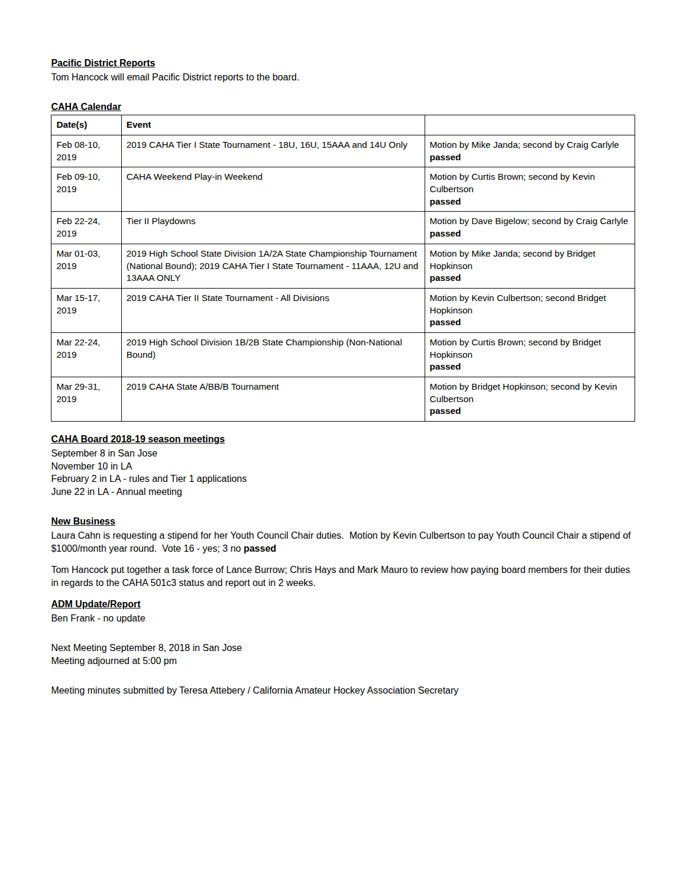Pacific District Reports
Tom Hancock will email Pacific District reports to the board.
CAHA Calendar
| Date(s) | Event | |
| --- | --- | --- |
| Feb 08-10, 2019 | 2019 CAHA Tier I State Tournament - 18U, 16U, 15AAA and 14U Only | Motion by Mike Janda; second by Craig Carlyle passed |
| Feb 09-10, 2019 | CAHA Weekend Play-in Weekend | Motion by Curtis Brown; second by Kevin Culbertson passed |
| Feb 22-24, 2019 | Tier II Playdowns | Motion by Dave Bigelow; second by Craig Carlyle passed |
| Mar 01-03, 2019 | 2019 High School State Division 1A/2A State Championship Tournament (National Bound); 2019 CAHA Tier I State Tournament - 11AAA, 12U and 13AAA ONLY | Motion by Mike Janda; second by Bridget Hopkinson passed |
| Mar 15-17, 2019 | 2019 CAHA Tier II State Tournament - All Divisions | Motion by Kevin Culbertson; second Bridget Hopkinson passed |
| Mar 22-24, 2019 | 2019 High School Division 1B/2B State Championship (Non-National Bound) | Motion by Curtis Brown; second by Bridget Hopkinson passed |
| Mar 29-31, 2019 | 2019 CAHA State A/BB/B Tournament | Motion by Bridget Hopkinson; second by Kevin Culbertson passed |
CAHA Board 2018-19 season meetings
September 8 in San Jose
November 10 in LA
February 2 in LA - rules and Tier 1 applications
June 22 in LA - Annual meeting
New Business
Laura Cahn is requesting a stipend for her Youth Council Chair duties. Motion by Kevin Culbertson to pay Youth Council Chair a stipend of $1000/month year round. Vote 16 - yes; 3 no passed
Tom Hancock put together a task force of Lance Burrow; Chris Hays and Mark Mauro to review how paying board members for their duties in regards to the CAHA 501c3 status and report out in 2 weeks.
ADM Update/Report
Ben Frank - no update
Next Meeting September 8, 2018 in San Jose
Meeting adjourned at 5:00 pm
Meeting minutes submitted by Teresa Attebery / California Amateur Hockey Association Secretary